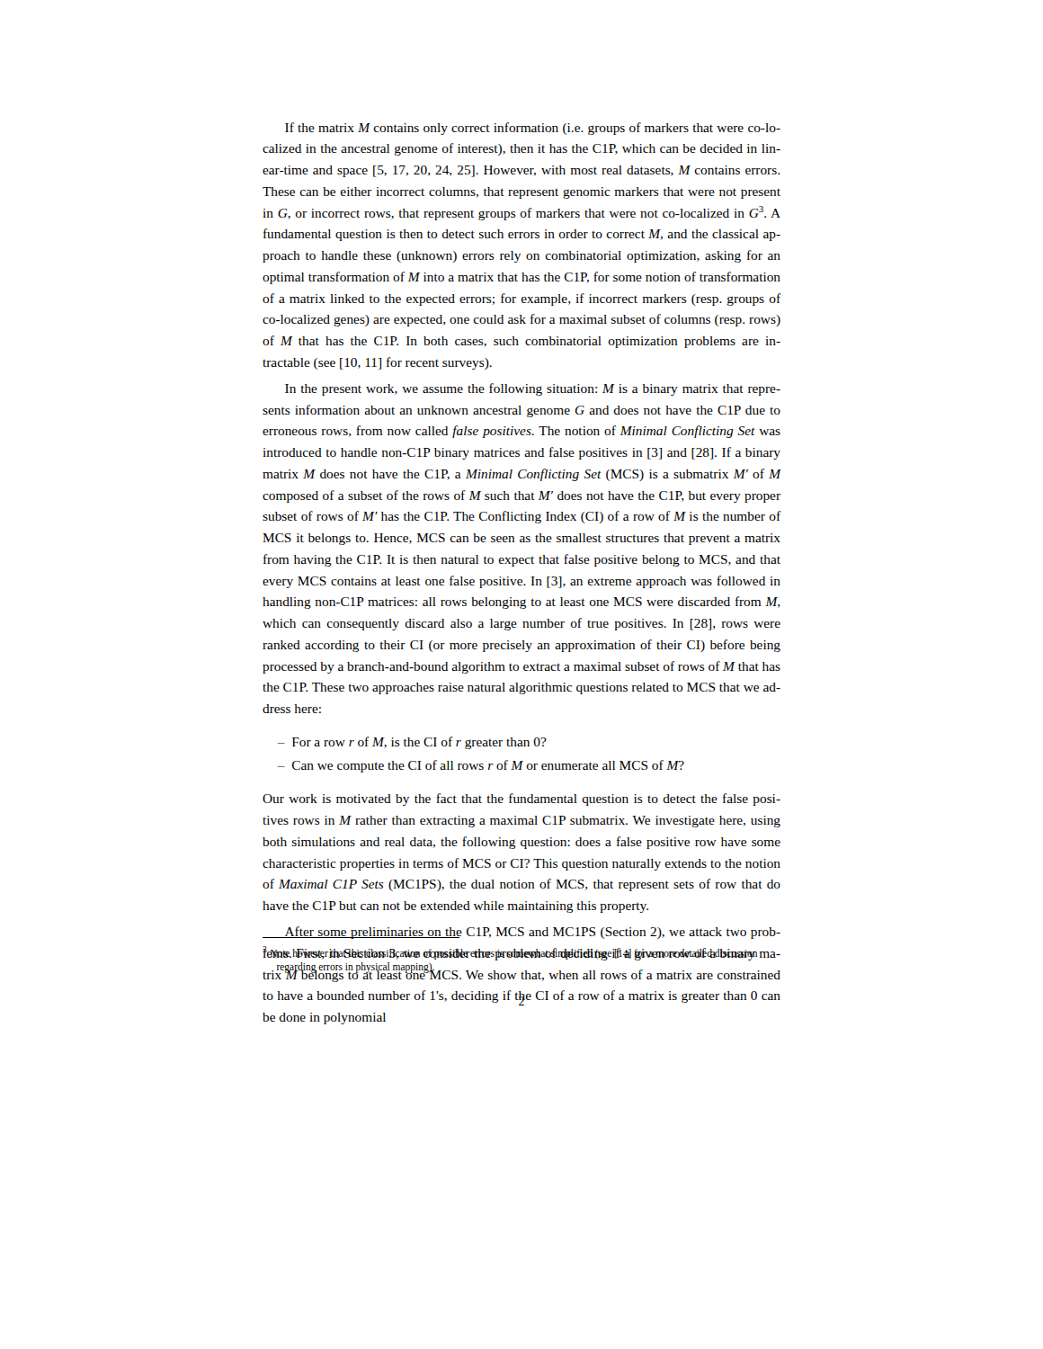If the matrix M contains only correct information (i.e. groups of markers that were co-localized in the ancestral genome of interest), then it has the C1P, which can be decided in linear-time and space [5, 17, 20, 24, 25]. However, with most real datasets, M contains errors. These can be either incorrect columns, that represent genomic markers that were not present in G, or incorrect rows, that represent groups of markers that were not co-localized in G3. A fundamental question is then to detect such errors in order to correct M, and the classical approach to handle these (unknown) errors rely on combinatorial optimization, asking for an optimal transformation of M into a matrix that has the C1P, for some notion of transformation of a matrix linked to the expected errors; for example, if incorrect markers (resp. groups of co-localized genes) are expected, one could ask for a maximal subset of columns (resp. rows) of M that has the C1P. In both cases, such combinatorial optimization problems are intractable (see [10, 11] for recent surveys).
In the present work, we assume the following situation: M is a binary matrix that represents information about an unknown ancestral genome G and does not have the C1P due to erroneous rows, from now called false positives. The notion of Minimal Conflicting Set was introduced to handle non-C1P binary matrices and false positives in [3] and [28]. If a binary matrix M does not have the C1P, a Minimal Conflicting Set (MCS) is a submatrix M′ of M composed of a subset of the rows of M such that M′ does not have the C1P, but every proper subset of rows of M′ has the C1P. The Conflicting Index (CI) of a row of M is the number of MCS it belongs to. Hence, MCS can be seen as the smallest structures that prevent a matrix from having the C1P. It is then natural to expect that false positive belong to MCS, and that every MCS contains at least one false positive. In [3], an extreme approach was followed in handling non-C1P matrices: all rows belonging to at least one MCS were discarded from M, which can consequently discard also a large number of true positives. In [28], rows were ranked according to their CI (or more precisely an approximation of their CI) before being processed by a branch-and-bound algorithm to extract a maximal subset of rows of M that has the C1P. These two approaches raise natural algorithmic questions related to MCS that we address here:
For a row r of M, is the CI of r greater than 0?
Can we compute the CI of all rows r of M or enumerate all MCS of M?
Our work is motivated by the fact that the fundamental question is to detect the false positives rows in M rather than extracting a maximal C1P submatrix. We investigate here, using both simulations and real data, the following question: does a false positive row have some characteristic properties in terms of MCS or CI? This question naturally extends to the notion of Maximal C1P Sets (MC1PS), the dual notion of MCS, that represent sets of row that do have the C1P but can not be extended while maintaining this property.
After some preliminaries on the C1P, MCS and MC1PS (Section 2), we attack two problems. First, in Section 3, we consider the problem of deciding if a given row of a binary matrix M belongs to at least one MCS. We show that, when all rows of a matrix are constrained to have a bounded number of 1's, deciding if the CI of a row of a matrix is greater than 0 can be done in polynomial
3 Note however that this classification of possible errors is somewhat simplified (see [14] for a more detailed discussion regarding errors in physical mapping).
2